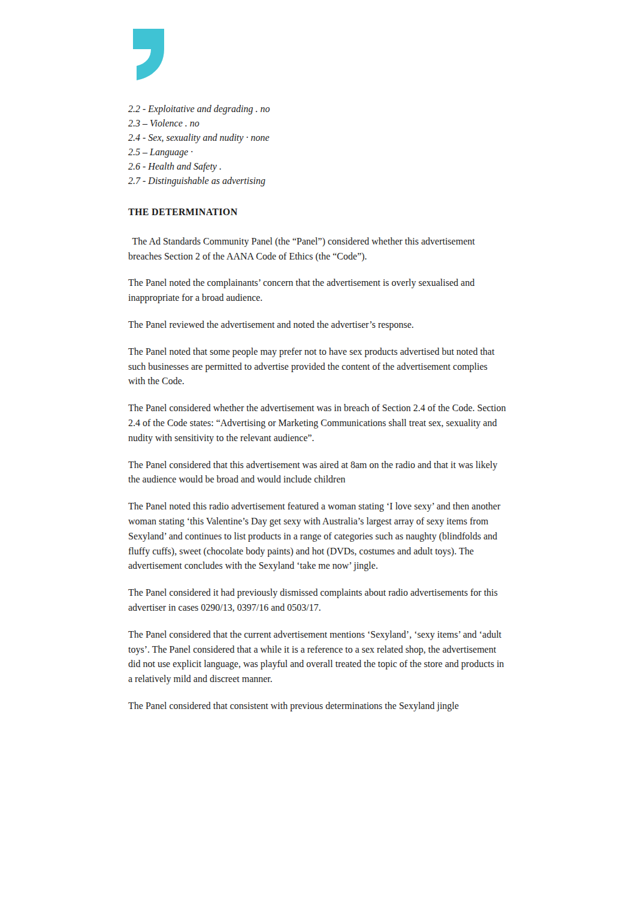2.2 - Exploitative and degrading . no
2.3 – Violence . no
2.4 - Sex, sexuality and nudity · none
2.5 – Language ·
2.6 - Health and Safety .
2.7 - Distinguishable as advertising
THE DETERMINATION
The Ad Standards Community Panel (the “Panel”) considered whether this advertisement breaches Section 2 of the AANA Code of Ethics (the “Code”).
The Panel noted the complainants’ concern that the advertisement is overly sexualised and inappropriate for a broad audience.
The Panel reviewed the advertisement and noted the advertiser’s response.
The Panel noted that some people may prefer not to have sex products advertised but noted that such businesses are permitted to advertise provided the content of the advertisement complies with the Code.
The Panel considered whether the advertisement was in breach of Section 2.4 of the Code. Section 2.4 of the Code states: “Advertising or Marketing Communications shall treat sex, sexuality and nudity with sensitivity to the relevant audience”.
The Panel considered that this advertisement was aired at 8am on the radio and that it was likely the audience would be broad and would include children
The Panel noted this radio advertisement featured a woman stating ‘I love sexy’ and then another woman stating ‘this Valentine’s Day get sexy with Australia’s largest array of sexy items from Sexyland’ and continues to list products in a range of categories such as naughty (blindfolds and fluffy cuffs), sweet (chocolate body paints) and hot (DVDs, costumes and adult toys). The advertisement concludes with the Sexyland ‘take me now’ jingle.
The Panel considered it had previously dismissed complaints about radio advertisements for this advertiser in cases 0290/13, 0397/16 and 0503/17.
The Panel considered that the current advertisement mentions ‘Sexyland’, ‘sexy items’ and ‘adult toys’. The Panel considered that a while it is a reference to a sex related shop, the advertisement did not use explicit language, was playful and overall treated the topic of the store and products in a relatively mild and discreet manner.
The Panel considered that consistent with previous determinations the Sexyland jingle